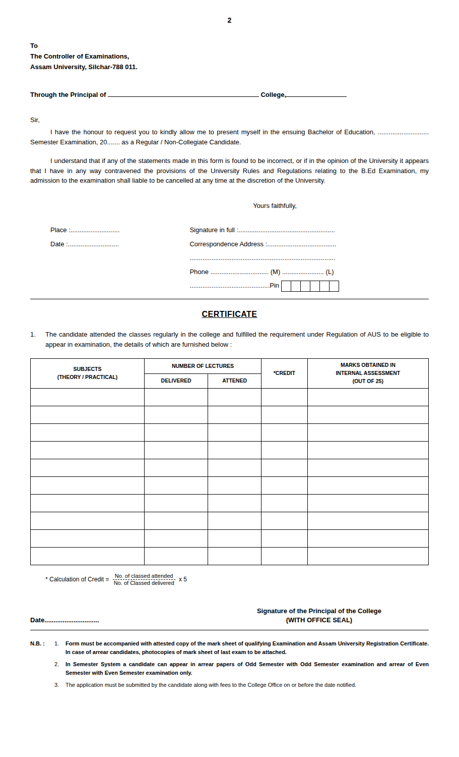2
To
The Controller of Examinations,
Assam University, Silchar-788 011.
Through the Principal of College,
Sir,
I have the honour to request you to kindly allow me to present myself in the ensuing Bachelor of Education, ............................ Semester Examination, 20....... as a Regular / Non-Collegiate Candidate.
I understand that if any of the statements made in this form is found to be incorrect, or if in the opinion of the University it appears that I have in any way contravened the provisions of the University Rules and Regulations relating to the B.Ed Examination, my admission to the examination shall liable to be cancelled at any time at the discretion of the University.
Yours faithfully,
| Place :........................... | Signature in full :..................................................... |
| Date :............................ | Correspondence Address :...................................... |
| | ................................................................................ |
| | Phone ................................ (M) ....................... (L) |
| | ............................................Pin |
CERTIFICATE
1.
The candidate attended the classes regularly in the college and fulfilled the requirement under Regulation of AUS to be eligible to appear in examination, the details of which are furnished below :
| SUBJECTS (THEORY / PRACTICAL) | NUMBER OF LECTURES | *CREDIT | MARKS OBTAINED IN INTERNAL ASSESSMENT (OUT OF 25) |
| --- | --- | --- | --- |
| DELIVERED | ATTENED |
* Calculation of Credit = No. of classed attended No. of Classed delivered x 5
| Date.............................. | Signature of the Principal of the College (WITH OFFICE SEAL) |
N.B. :
1.
Form must be accompanied with attested copy of the mark sheet of qualifying Examination and Assam University Registration Certificate. In case of arrear candidates, photocopies of mark sheet of last exam to be attached.
2.
In Semester System a candidate can appear in arrear papers of Odd Semester with Odd Semester examination and arrear of Even Semester with Even Semester examination only.
3.
The application must be submitted by the candidate along with fees to the College Office on or before the date notified.